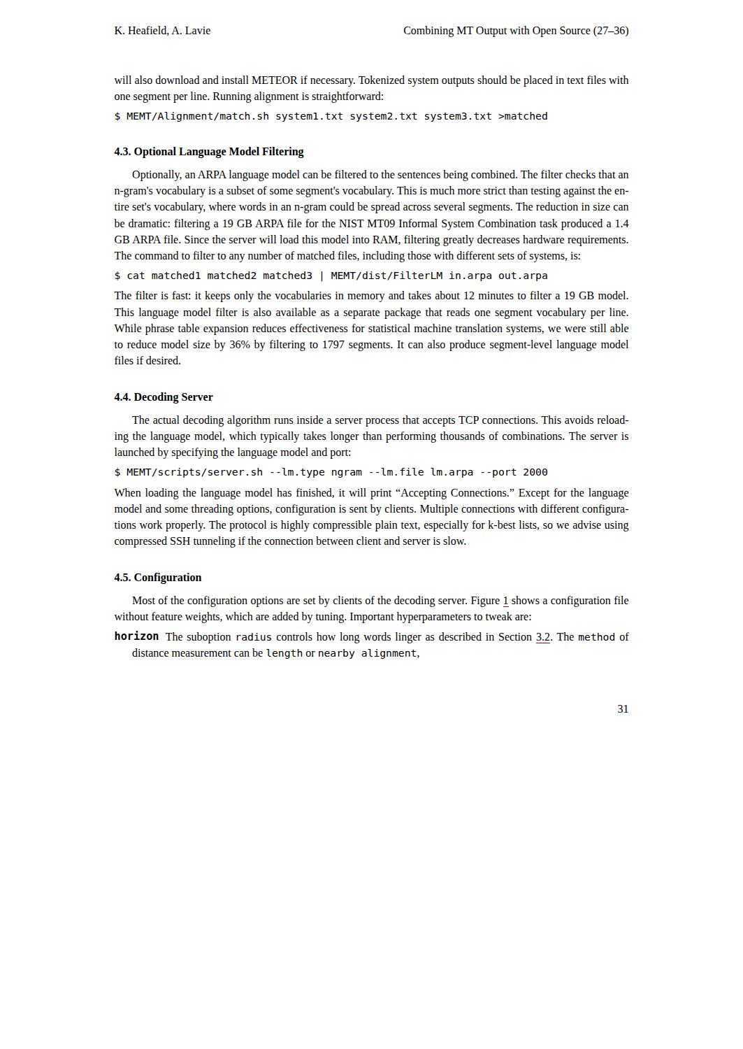K. Heafield, A. Lavie Combining MT Output with Open Source (27–36)
will also download and install METEOR if necessary. Tokenized system outputs should be placed in text files with one segment per line. Running alignment is straightforward:
$ MEMT/Alignment/match.sh system1.txt system2.txt system3.txt >matched
4.3. Optional Language Model Filtering
Optionally, an ARPA language model can be filtered to the sentences being combined. The filter checks that an n-gram's vocabulary is a subset of some segment's vocabulary. This is much more strict than testing against the entire set's vocabulary, where words in an n-gram could be spread across several segments. The reduction in size can be dramatic: filtering a 19 GB ARPA file for the NIST MT09 Informal System Combination task produced a 1.4 GB ARPA file. Since the server will load this model into RAM, filtering greatly decreases hardware requirements. The command to filter to any number of matched files, including those with different sets of systems, is:
$ cat matched1 matched2 matched3 | MEMT/dist/FilterLM in.arpa out.arpa
The filter is fast: it keeps only the vocabularies in memory and takes about 12 minutes to filter a 19 GB model. This language model filter is also available as a separate package that reads one segment vocabulary per line. While phrase table expansion reduces effectiveness for statistical machine translation systems, we were still able to reduce model size by 36% by filtering to 1797 segments. It can also produce segment-level language model files if desired.
4.4. Decoding Server
The actual decoding algorithm runs inside a server process that accepts TCP connections. This avoids reloading the language model, which typically takes longer than performing thousands of combinations. The server is launched by specifying the language model and port:
$ MEMT/scripts/server.sh --lm.type ngram --lm.file lm.arpa --port 2000
When loading the language model has finished, it will print “Accepting Connections.” Except for the language model and some threading options, configuration is sent by clients. Multiple connections with different configurations work properly. The protocol is highly compressible plain text, especially for k-best lists, so we advise using compressed SSH tunneling if the connection between client and server is slow.
4.5. Configuration
Most of the configuration options are set by clients of the decoding server. Figure 1 shows a configuration file without feature weights, which are added by tuning. Important hyperparameters to tweak are:
horizon
The suboption radius controls how long words linger as described in Section 3.2. The method of distance measurement can be length or nearby alignment,
31